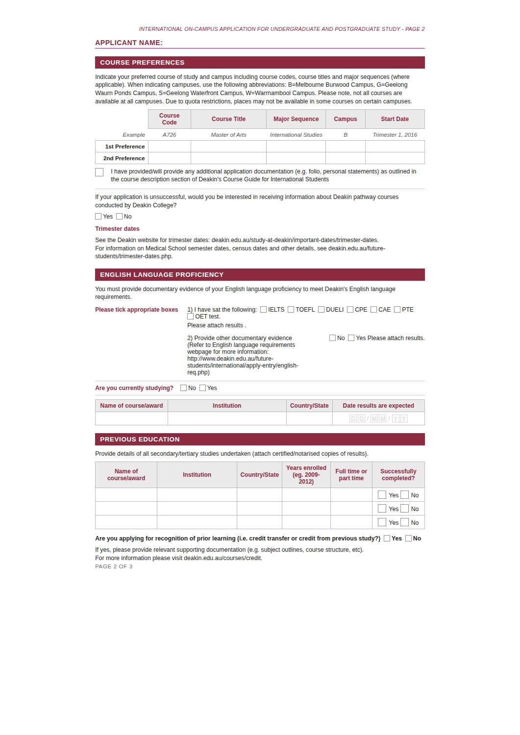INTERNATIONAL ON-CAMPUS APPLICATION FOR UNDERGRADUATE AND POSTGRADUATE STUDY - PAGE 2
APPLICANT NAME:
COURSE PREFERENCES
Indicate your preferred course of study and campus including course codes, course titles and major sequences (where applicable). When indicating campuses, use the following abbreviations: B=Melbourne Burwood Campus, G=Geelong Waurn Ponds Campus, S=Geelong Waterfront Campus, W=Warrnambool Campus. Please note, not all courses are available at all campuses. Due to quota restrictions, places may not be available in some courses on certain campuses.
| | Course Code | Course Title | Major Sequence | Campus | Start Date |
| --- | --- | --- | --- | --- | --- |
| Example | A726 | Master of Arts | International Studies | B | Trimester 1, 2016 |
| 1st Preference | | | | | |
| 2nd Preference | | | | | |
I have provided/will provide any additional application documentation (e.g. folio, personal statements) as outlined in the course description section of Deakin's Course Guide for International Students
If your application is unsuccessful, would you be interested in receiving information about Deakin pathway courses conducted by Deakin College?
Yes No
Trimester dates
See the Deakin website for trimester dates: deakin.edu.au/study-at-deakin/important-dates/trimester-dates.
For information on Medical School semester dates, census dates and other details, see deakin.edu.au/future-students/trimester-dates.php.
ENGLISH LANGUAGE PROFICIENCY
You must provide documentary evidence of your English language proficiency to meet Deakin's English language requirements.
Please tick appropriate boxes
1) I have sat the following: IELTS TOEFL DUELI CPE CAE PTE OET test.
Please attach results .
2) Provide other documentary evidence
(Refer to English language requirements webpage for more information:
http://www.deakin.edu.au/future-students/international/apply-entry/english-req.php)
No Yes Please attach results.
Are you currently studying? No Yes
| Name of course/award | Institution | Country/State | Date results are expected |
| --- | --- | --- | --- |
| | | | D D / M M / Y Y |
PREVIOUS EDUCATION
Provide details of all secondary/tertiary studies undertaken (attach certified/notarised copies of results).
| Name of course/award | Institution | Country/State | Years enrolled (eg. 2009-2012) | Full time or part time | Successfully completed? |
| --- | --- | --- | --- | --- | --- |
| | | | | | Yes No |
| | | | | | Yes No |
| | | | | | Yes No |
Are you applying for recognition of prior learning (i.e. credit transfer or credit from previous study?) Yes No
If yes, please provide relevant supporting documentation (e.g. subject outlines, course structure, etc).
For more information please visit deakin.edu.au/courses/credit.
PAGE 2 OF 3